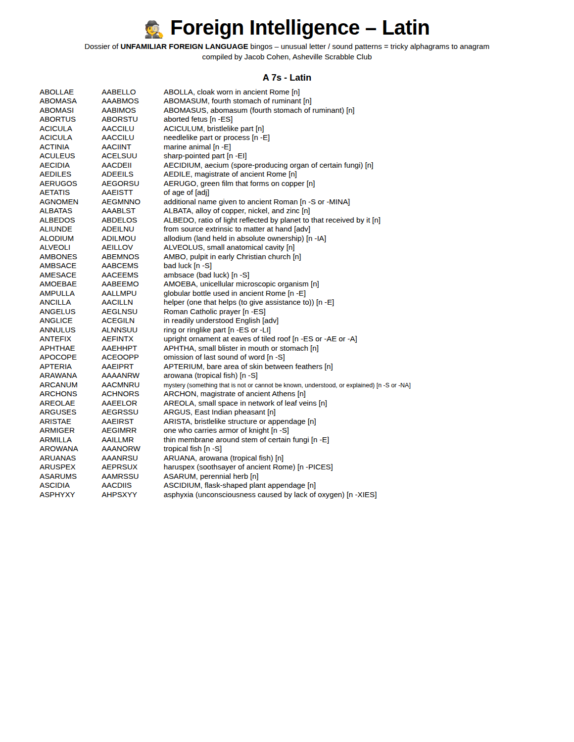🕵️ Foreign Intelligence – Latin
Dossier of UNFAMILIAR FOREIGN LANGUAGE bingos – unusual letter / sound patterns = tricky alphagrams to anagram
compiled by Jacob Cohen, Asheville Scrabble Club
A 7s - Latin
| ABOLLAE | AABELLO | ABOLLA, cloak worn in ancient Rome [n] |
| ABOMASA | AAABMOS | ABOMASUM, fourth stomach of ruminant [n] |
| ABOMASI | AABIMOS | ABOMASUS, abomasum (fourth stomach of ruminant) [n] |
| ABORTUS | ABORSTU | aborted fetus [n -ES] |
| ACICULA | AACCILU | ACICULUM, bristlelike part [n] |
| ACICULA | AACCILU | needlelike part or process [n -E] |
| ACTINIA | AACIINT | marine animal [n -E] |
| ACULEUS | ACELSUU | sharp-pointed part [n -EI] |
| AECIDIA | AACDEII | AECIDIUM, aecium (spore-producing organ of certain fungi) [n] |
| AEDILES | ADEEILS | AEDILE, magistrate of ancient Rome [n] |
| AERUGOS | AEGORSU | AERUGO, green film that forms on copper [n] |
| AETATIS | AAEISTT | of age of [adj] |
| AGNOMEN | AEGMNNO | additional name given to ancient Roman [n -S or -MINA] |
| ALBATAS | AAABLST | ALBATA, alloy of copper, nickel, and zinc [n] |
| ALBEDOS | ABDELOS | ALBEDO, ratio of light reflected by planet to that received by it [n] |
| ALIUNDE | ADEILNU | from source extrinsic to matter at hand [adv] |
| ALODIUM | ADILMOU | allodium (land held in absolute ownership) [n -IA] |
| ALVEOLI | AEILLOV | ALVEOLUS, small anatomical cavity [n] |
| AMBONES | ABEMNOS | AMBO, pulpit in early Christian church [n] |
| AMBSACE | AABCEMS | bad luck [n -S] |
| AMESACE | AACEEMS | ambsace (bad luck) [n -S] |
| AMOEBAE | AABEEMO | AMOEBA, unicellular microscopic organism [n] |
| AMPULLA | AALLMPU | globular bottle used in ancient Rome [n -E] |
| ANCILLA | AACILLN | helper (one that helps (to give assistance to)) [n -E] |
| ANGELUS | AEGLNSU | Roman Catholic prayer [n -ES] |
| ANGLICE | ACEGILN | in readily understood English [adv] |
| ANNULUS | ALNNSUU | ring or ringlike part [n -ES or -LI] |
| ANTEFIX | AEFINTX | upright ornament at eaves of tiled roof [n -ES or -AE or -A] |
| APHTHAE | AAEHHPT | APHTHA, small blister in mouth or stomach [n] |
| APOCOPE | ACEOOPP | omission of last sound of word [n -S] |
| APTERIA | AAEIPRT | APTERIUM, bare area of skin between feathers [n] |
| ARAWANA | AAAANRW | arowana (tropical fish) [n -S] |
| ARCANUM | AACMNRU | mystery (something that is not or cannot be known, understood, or explained) [n -S or -NA] |
| ARCHONS | ACHNORS | ARCHON, magistrate of ancient Athens [n] |
| AREOLAE | AAEELOR | AREOLA, small space in network of leaf veins [n] |
| ARGUSES | AEGRSSU | ARGUS, East Indian pheasant [n] |
| ARISTAE | AAEIRST | ARISTA, bristlelike structure or appendage [n] |
| ARMIGER | AEGIMRR | one who carries armor of knight [n -S] |
| ARMILLA | AAILLMR | thin membrane around stem of certain fungi [n -E] |
| AROWANA | AAANORW | tropical fish [n -S] |
| ARUANAS | AAANRSU | ARUANA, arowana (tropical fish) [n] |
| ARUSPEX | AEPRSUX | haruspex (soothsayer of ancient Rome) [n -PICES] |
| ASARUMS | AAMRSSU | ASARUM, perennial herb [n] |
| ASCIDIA | AACDIIS | ASCIDIUM, flask-shaped plant appendage [n] |
| ASPHYXY | AHPSXYY | asphyxia (unconsciousness caused by lack of oxygen) [n -XIES] |